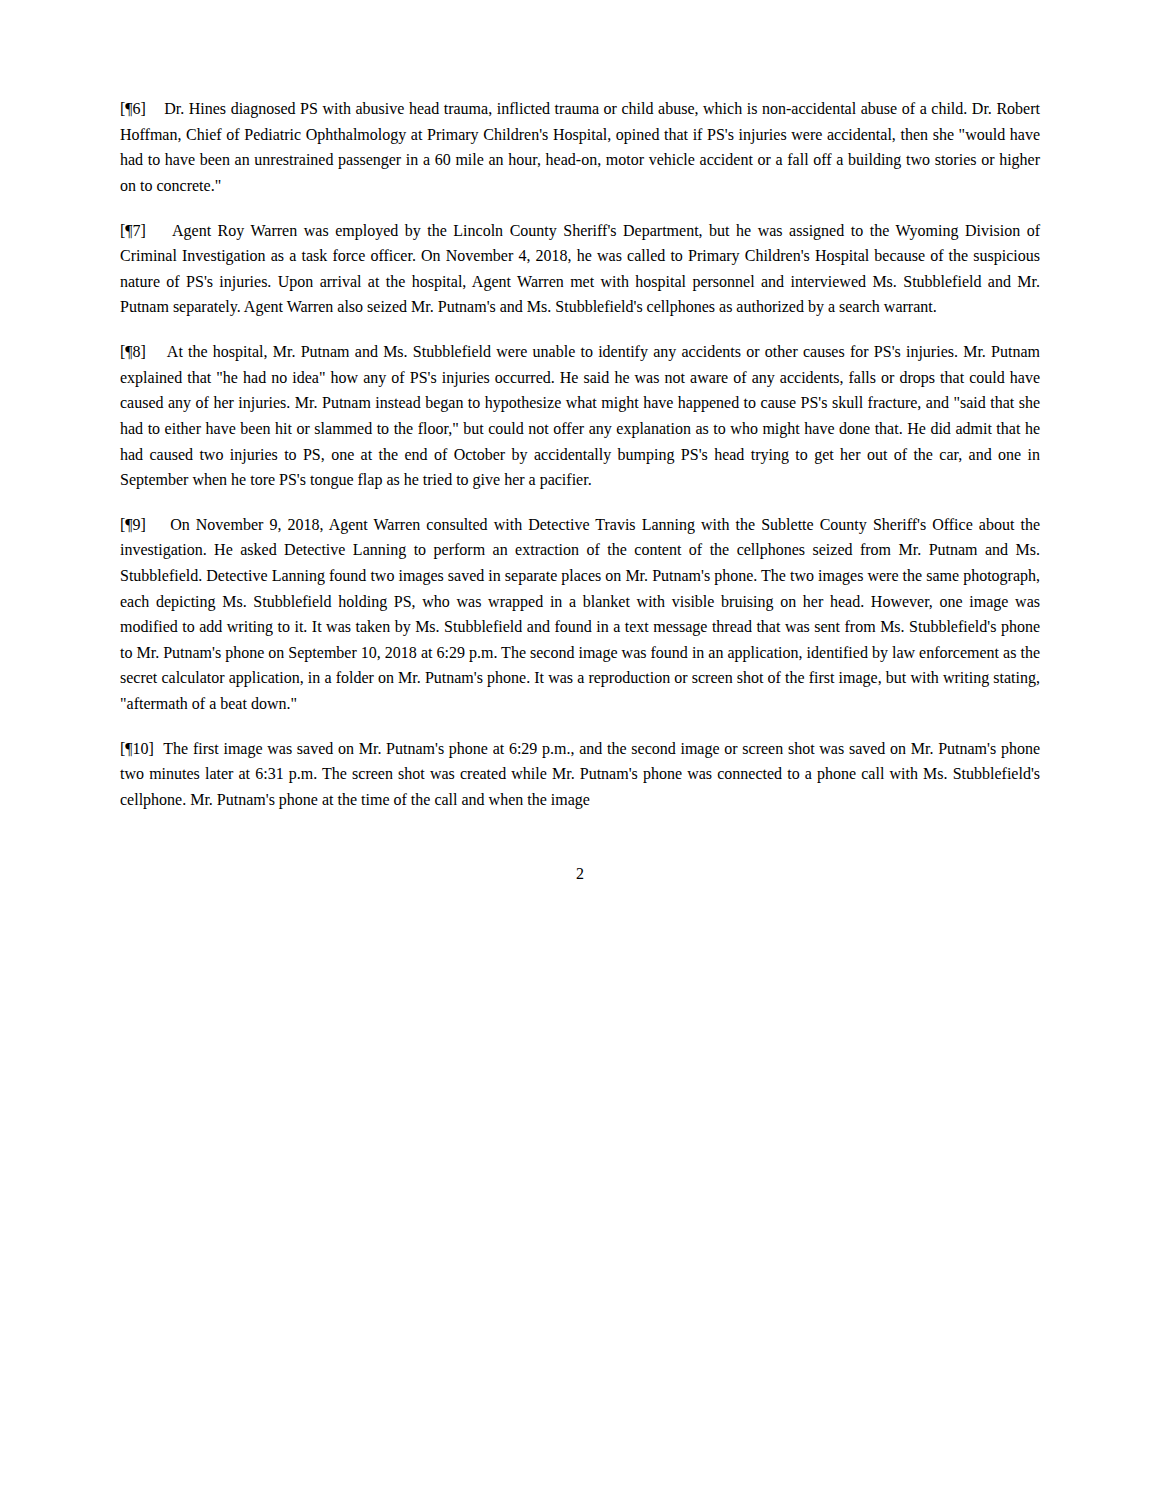[¶6] Dr. Hines diagnosed PS with abusive head trauma, inflicted trauma or child abuse, which is non-accidental abuse of a child. Dr. Robert Hoffman, Chief of Pediatric Ophthalmology at Primary Children's Hospital, opined that if PS's injuries were accidental, then she "would have had to have been an unrestrained passenger in a 60 mile an hour, head-on, motor vehicle accident or a fall off a building two stories or higher on to concrete."
[¶7] Agent Roy Warren was employed by the Lincoln County Sheriff's Department, but he was assigned to the Wyoming Division of Criminal Investigation as a task force officer. On November 4, 2018, he was called to Primary Children's Hospital because of the suspicious nature of PS's injuries. Upon arrival at the hospital, Agent Warren met with hospital personnel and interviewed Ms. Stubblefield and Mr. Putnam separately. Agent Warren also seized Mr. Putnam's and Ms. Stubblefield's cellphones as authorized by a search warrant.
[¶8] At the hospital, Mr. Putnam and Ms. Stubblefield were unable to identify any accidents or other causes for PS's injuries. Mr. Putnam explained that "he had no idea" how any of PS's injuries occurred. He said he was not aware of any accidents, falls or drops that could have caused any of her injuries. Mr. Putnam instead began to hypothesize what might have happened to cause PS's skull fracture, and "said that she had to either have been hit or slammed to the floor," but could not offer any explanation as to who might have done that. He did admit that he had caused two injuries to PS, one at the end of October by accidentally bumping PS's head trying to get her out of the car, and one in September when he tore PS's tongue flap as he tried to give her a pacifier.
[¶9] On November 9, 2018, Agent Warren consulted with Detective Travis Lanning with the Sublette County Sheriff's Office about the investigation. He asked Detective Lanning to perform an extraction of the content of the cellphones seized from Mr. Putnam and Ms. Stubblefield. Detective Lanning found two images saved in separate places on Mr. Putnam's phone. The two images were the same photograph, each depicting Ms. Stubblefield holding PS, who was wrapped in a blanket with visible bruising on her head. However, one image was modified to add writing to it. It was taken by Ms. Stubblefield and found in a text message thread that was sent from Ms. Stubblefield's phone to Mr. Putnam's phone on September 10, 2018 at 6:29 p.m. The second image was found in an application, identified by law enforcement as the secret calculator application, in a folder on Mr. Putnam's phone. It was a reproduction or screen shot of the first image, but with writing stating, "aftermath of a beat down."
[¶10] The first image was saved on Mr. Putnam's phone at 6:29 p.m., and the second image or screen shot was saved on Mr. Putnam's phone two minutes later at 6:31 p.m. The screen shot was created while Mr. Putnam's phone was connected to a phone call with Ms. Stubblefield's cellphone. Mr. Putnam's phone at the time of the call and when the image
2